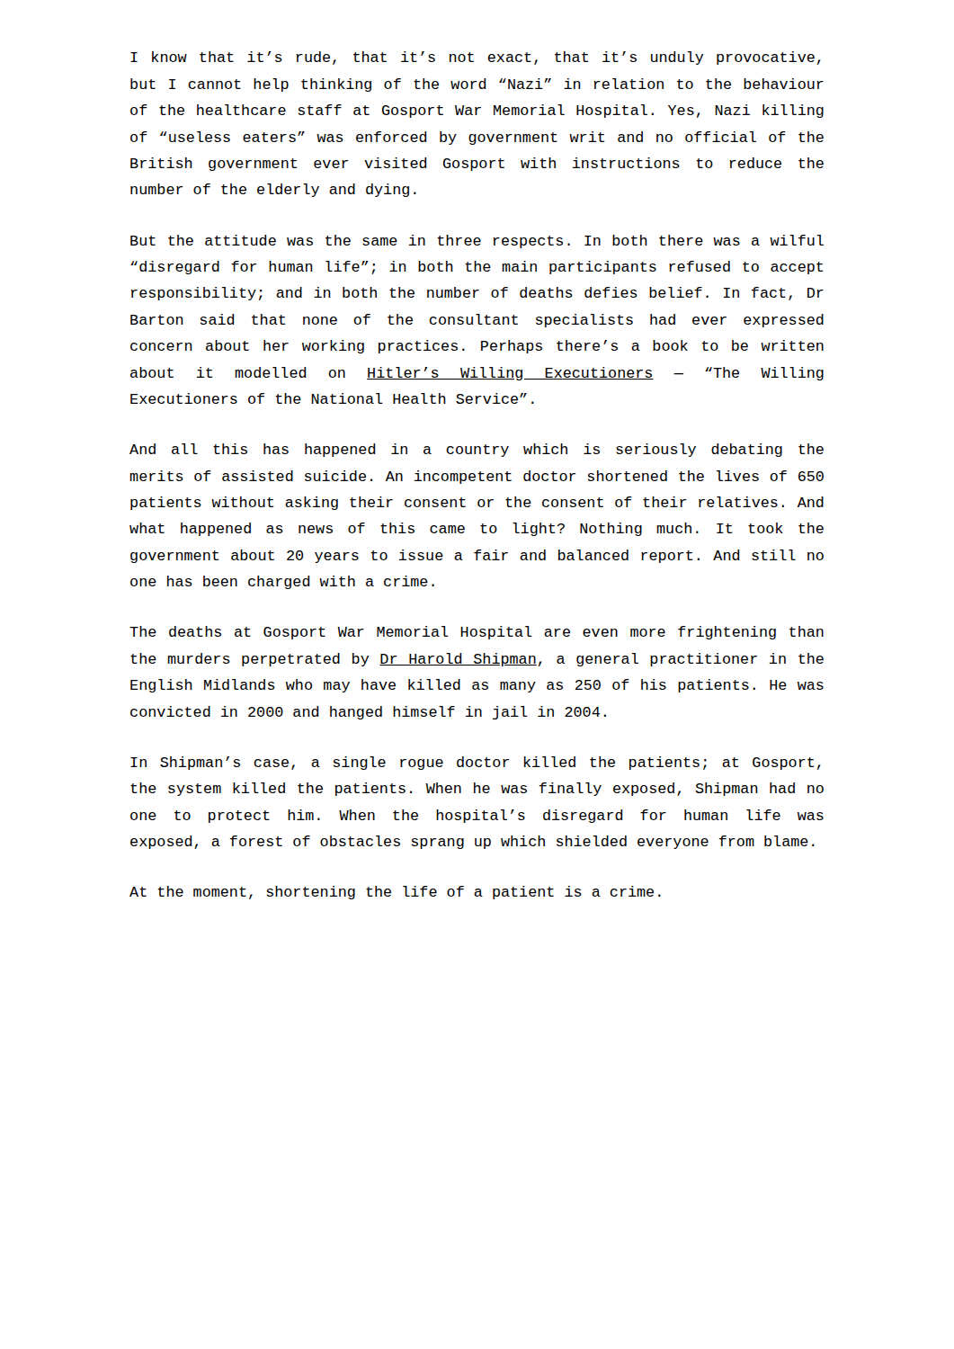I know that it’s rude, that it’s not exact, that it’s unduly provocative, but I cannot help thinking of the word “Nazi” in relation to the behaviour of the healthcare staff at Gosport War Memorial Hospital. Yes, Nazi killing of “useless eaters” was enforced by government writ and no official of the British government ever visited Gosport with instructions to reduce the number of the elderly and dying.
But the attitude was the same in three respects. In both there was a wilful “disregard for human life”; in both the main participants refused to accept responsibility; and in both the number of deaths defies belief. In fact, Dr Barton said that none of the consultant specialists had ever expressed concern about her working practices. Perhaps there’s a book to be written about it modelled on Hitler’s Willing Executioners — “The Willing Executioners of the National Health Service”.
And all this has happened in a country which is seriously debating the merits of assisted suicide. An incompetent doctor shortened the lives of 650 patients without asking their consent or the consent of their relatives. And what happened as news of this came to light? Nothing much. It took the government about 20 years to issue a fair and balanced report. And still no one has been charged with a crime.
The deaths at Gosport War Memorial Hospital are even more frightening than the murders perpetrated by Dr Harold Shipman, a general practitioner in the English Midlands who may have killed as many as 250 of his patients. He was convicted in 2000 and hanged himself in jail in 2004.
In Shipman’s case, a single rogue doctor killed the patients; at Gosport, the system killed the patients. When he was finally exposed, Shipman had no one to protect him. When the hospital’s disregard for human life was exposed, a forest of obstacles sprang up which shielded everyone from blame.
At the moment, shortening the life of a patient is a crime.